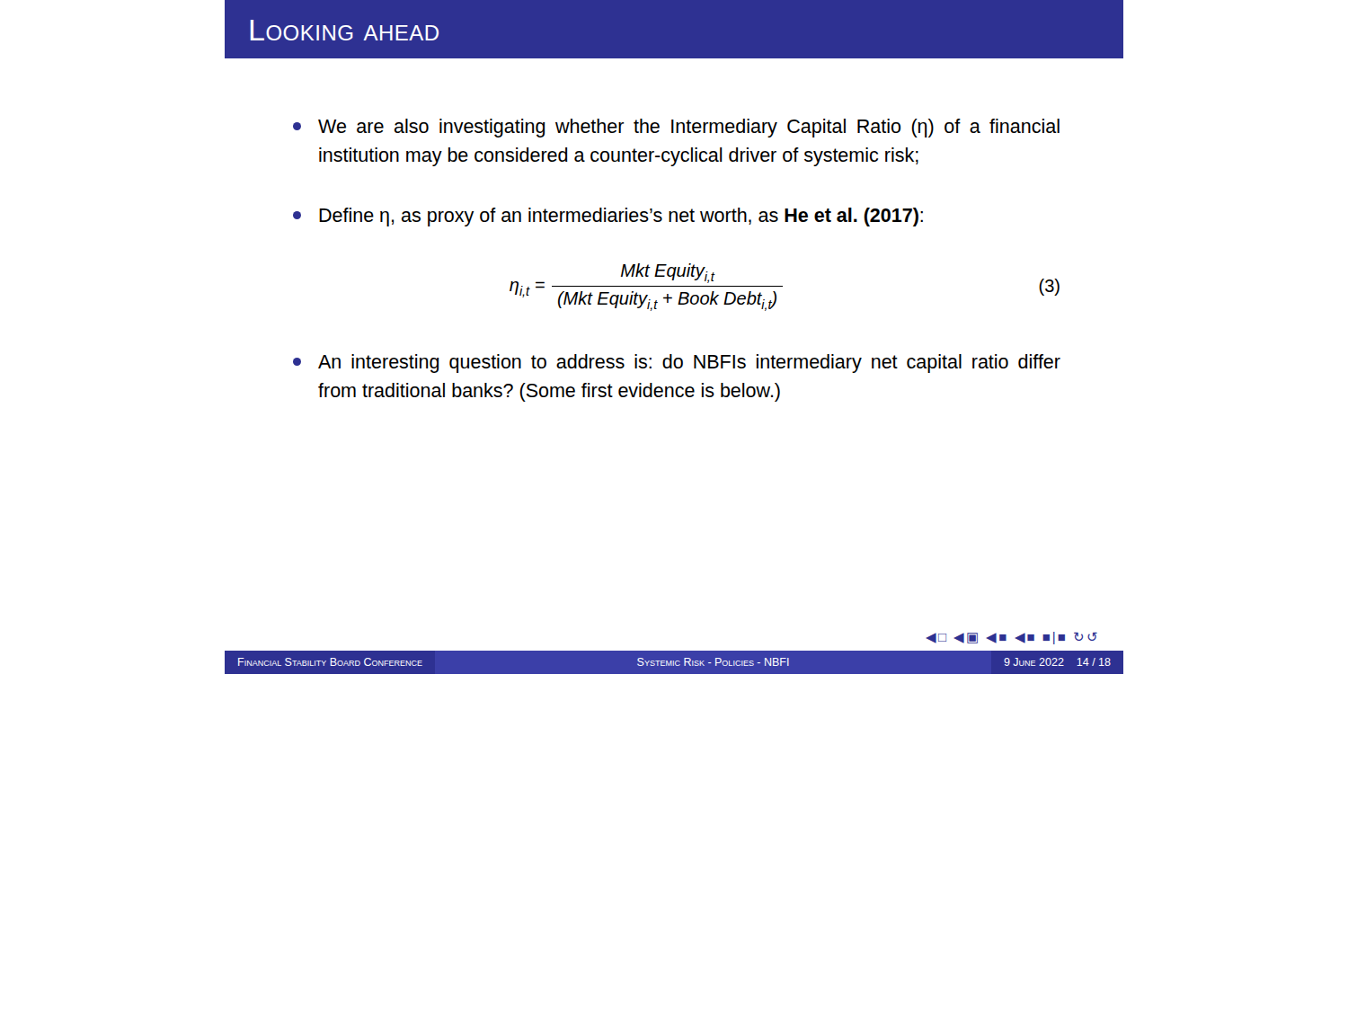Looking Ahead
We are also investigating whether the Intermediary Capital Ratio (η) of a financial institution may be considered a counter-cyclical driver of systemic risk;
Define η, as proxy of an intermediaries’s net worth, as He et al. (2017):
ηi,t = Mkt Equityi,t (Mkt Equityi,t + Book Debti,t)
(3)
An interesting question to address is: do NBFIs intermediary net capital ratio differ from traditional banks? (Some first evidence is below.)
◀□ ◀▣ ◀■ ◀■ ■|■ ↻↺
Financial Stability Board Conference
Systemic Risk - Policies - NBFI
9 June 2022 14 / 18